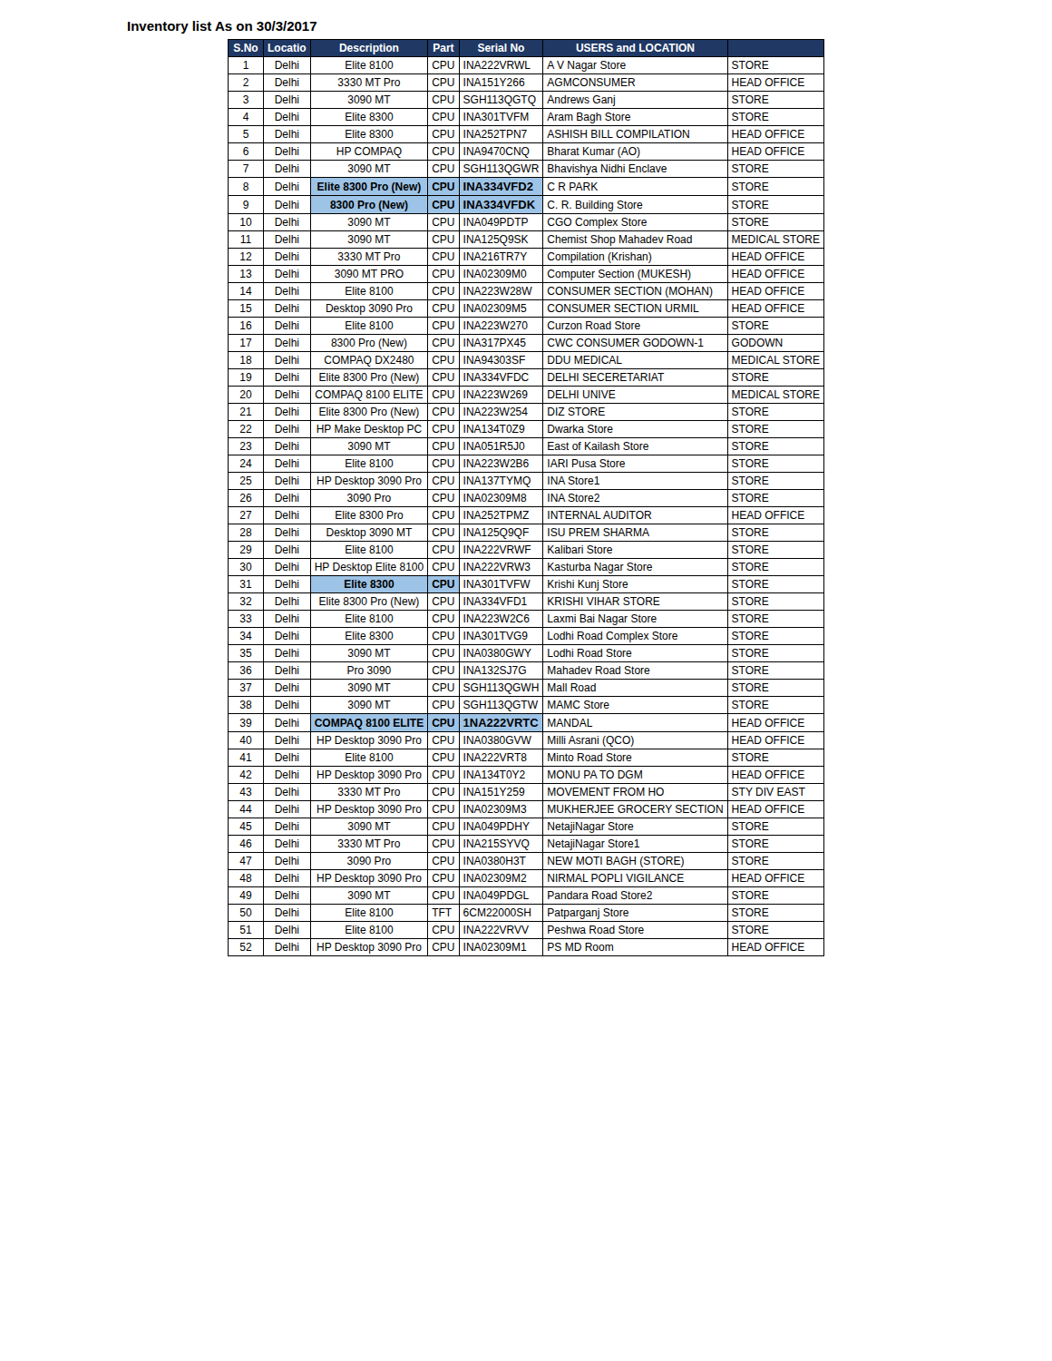Inventory list As on 30/3/2017
| S.No | Locatio | Description | Part | Serial No | USERS and LOCATION | |
| --- | --- | --- | --- | --- | --- | --- |
| 1 | Delhi | Elite 8100 | CPU | INA222VRWL | A V Nagar Store | STORE |
| 2 | Delhi | 3330 MT Pro | CPU | INA151Y266 | AGMCONSUMER | HEAD OFFICE |
| 3 | Delhi | 3090 MT | CPU | SGH113QGTQ | Andrews Ganj | STORE |
| 4 | Delhi | Elite 8300 | CPU | INA301TVFM | Aram Bagh Store | STORE |
| 5 | Delhi | Elite 8300 | CPU | INA252TPN7 | ASHISH BILL COMPILATION | HEAD OFFICE |
| 6 | Delhi | HP COMPAQ | CPU | INA9470CNQ | Bharat Kumar (AO) | HEAD OFFICE |
| 7 | Delhi | 3090 MT | CPU | SGH113QGWR | Bhavishya Nidhi Enclave | STORE |
| 8 | Delhi | Elite 8300 Pro (New) | CPU | INA334VFD2 | C R PARK | STORE |
| 9 | Delhi | 8300 Pro (New) | CPU | INA334VFDK | C. R. Building Store | STORE |
| 10 | Delhi | 3090 MT | CPU | INA049PDTP | CGO Complex Store | STORE |
| 11 | Delhi | 3090 MT | CPU | INA125Q9SK | Chemist Shop Mahadev Road | MEDICAL STORE |
| 12 | Delhi | 3330 MT Pro | CPU | INA216TR7Y | Compilation (Krishan) | HEAD OFFICE |
| 13 | Delhi | 3090 MT PRO | CPU | INA02309M0 | Computer Section (MUKESH) | HEAD OFFICE |
| 14 | Delhi | Elite 8100 | CPU | INA223W28W | CONSUMER SECTION (MOHAN) | HEAD OFFICE |
| 15 | Delhi | Desktop 3090 Pro | CPU | INA02309M5 | CONSUMER SECTION URMIL | HEAD OFFICE |
| 16 | Delhi | Elite 8100 | CPU | INA223W270 | Curzon Road Store | STORE |
| 17 | Delhi | 8300 Pro (New) | CPU | INA317PX45 | CWC CONSUMER GODOWN-1 | GODOWN |
| 18 | Delhi | COMPAQ DX2480 | CPU | INA94303SF | DDU MEDICAL | MEDICAL STORE |
| 19 | Delhi | Elite 8300 Pro (New) | CPU | INA334VFDC | DELHI SECERETARIAT | STORE |
| 20 | Delhi | COMPAQ 8100 ELITE | CPU | INA223W269 | DELHI UNIVE | MEDICAL STORE |
| 21 | Delhi | Elite 8300 Pro (New) | CPU | INA223W254 | DIZ STORE | STORE |
| 22 | Delhi | HP Make Desktop PC | CPU | INA134T0Z9 | Dwarka Store | STORE |
| 23 | Delhi | 3090 MT | CPU | INA051R5J0 | East of Kailash Store | STORE |
| 24 | Delhi | Elite 8100 | CPU | INA223W2B6 | IARI Pusa Store | STORE |
| 25 | Delhi | HP Desktop 3090 Pro | CPU | INA137TYMQ | INA Store1 | STORE |
| 26 | Delhi | 3090 Pro | CPU | INA02309M8 | INA Store2 | STORE |
| 27 | Delhi | Elite 8300 Pro | CPU | INA252TPMZ | INTERNAL AUDITOR | HEAD OFFICE |
| 28 | Delhi | Desktop 3090 MT | CPU | INA125Q9QF | ISU PREM SHARMA | STORE |
| 29 | Delhi | Elite 8100 | CPU | INA222VRWF | Kalibari Store | STORE |
| 30 | Delhi | HP Desktop Elite 8100 | CPU | INA222VRW3 | Kasturba Nagar Store | STORE |
| 31 | Delhi | Elite 8300 | CPU | INA301TVFW | Krishi Kunj Store | STORE |
| 32 | Delhi | Elite 8300 Pro (New) | CPU | INA334VFD1 | KRISHI VIHAR STORE | STORE |
| 33 | Delhi | Elite 8100 | CPU | INA223W2C6 | Laxmi Bai Nagar Store | STORE |
| 34 | Delhi | Elite 8300 | CPU | INA301TVG9 | Lodhi Road Complex Store | STORE |
| 35 | Delhi | 3090 MT | CPU | INA0380GWY | Lodhi Road Store | STORE |
| 36 | Delhi | Pro 3090 | CPU | INA132SJ7G | Mahadev Road Store | STORE |
| 37 | Delhi | 3090 MT | CPU | SGH113QGWH | Mall Road | STORE |
| 38 | Delhi | 3090 MT | CPU | SGH113QGTW | MAMC Store | STORE |
| 39 | Delhi | COMPAQ 8100 ELITE | CPU | 1NA222VRTC | MANDAL | HEAD OFFICE |
| 40 | Delhi | HP Desktop 3090 Pro | CPU | INA0380GVW | Milli Asrani (QCO) | HEAD OFFICE |
| 41 | Delhi | Elite 8100 | CPU | INA222VRT8 | Minto Road Store | STORE |
| 42 | Delhi | HP Desktop 3090 Pro | CPU | INA134T0Y2 | MONU PA TO DGM | HEAD OFFICE |
| 43 | Delhi | 3330 MT Pro | CPU | INA151Y259 | MOVEMENT FROM HO | STY DIV EAST |
| 44 | Delhi | HP Desktop 3090 Pro | CPU | INA02309M3 | MUKHERJEE GROCERY SECTION | HEAD OFFICE |
| 45 | Delhi | 3090 MT | CPU | INA049PDHY | NetajiNagar Store | STORE |
| 46 | Delhi | 3330 MT Pro | CPU | INA215SYVQ | NetajiNagar Store1 | STORE |
| 47 | Delhi | 3090 Pro | CPU | INA0380H3T | NEW MOTI BAGH (STORE) | STORE |
| 48 | Delhi | HP Desktop 3090 Pro | CPU | INA02309M2 | NIRMAL POPLI VIGILANCE | HEAD OFFICE |
| 49 | Delhi | 3090 MT | CPU | INA049PDGL | Pandara Road Store2 | STORE |
| 50 | Delhi | Elite 8100 | TFT | 6CM22000SH | Patparganj Store | STORE |
| 51 | Delhi | Elite 8100 | CPU | INA222VRVV | Peshwa Road Store | STORE |
| 52 | Delhi | HP Desktop 3090 Pro | CPU | INA02309M1 | PS MD Room | HEAD OFFICE |